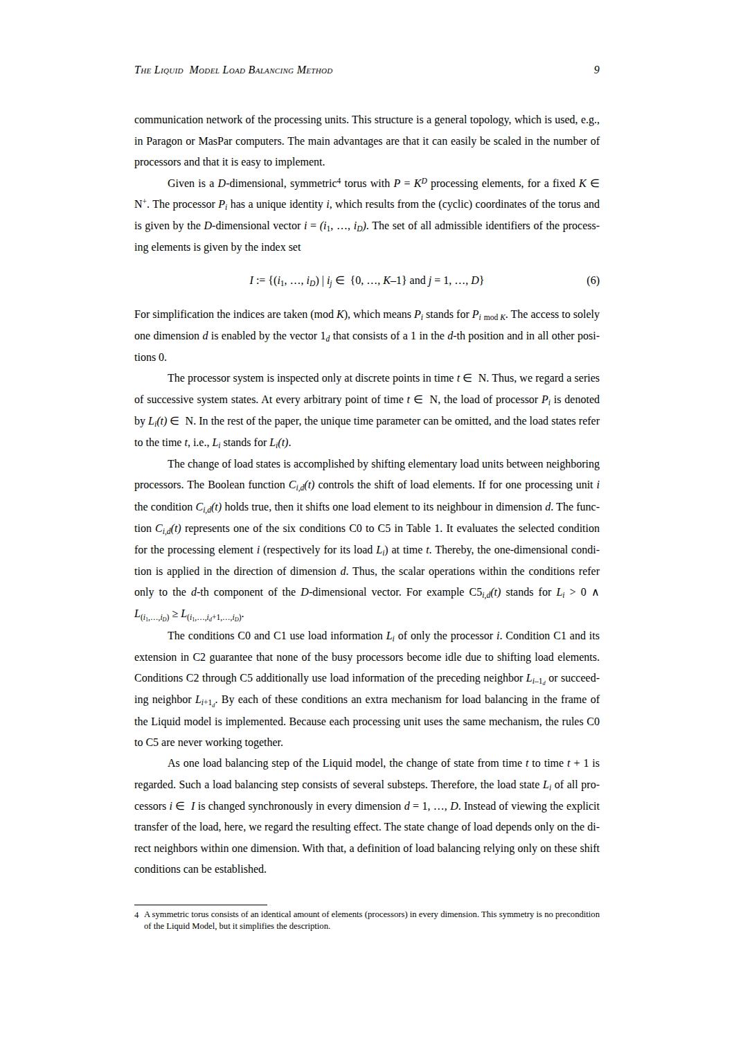The Liquid Model Load Balancing Method 9
communication network of the processing units. This structure is a general topology, which is used, e.g., in Paragon or MasPar computers. The main advantages are that it can easily be scaled in the number of processors and that it is easy to implement.
Given is a D-dimensional, symmetric4 torus with P = KD processing elements, for a fixed K ∈ N+. The processor Pi has a unique identity i, which results from the (cyclic) coordinates of the torus and is given by the D-dimensional vector i = (i1, …, iD). The set of all admissible identifiers of the processing elements is given by the index set
I := {(i1, …, iD) | ij ∈ {0, …, K–1} and j = 1, …, D} (6)
For simplification the indices are taken (mod K), which means Pi stands for Pi mod K. The access to solely one dimension d is enabled by the vector 1d that consists of a 1 in the d-th position and in all other positions 0.
The processor system is inspected only at discrete points in time t ∈ N. Thus, we regard a series of successive system states. At every arbitrary point of time t ∈ N, the load of processor Pi is denoted by Li(t) ∈ N. In the rest of the paper, the unique time parameter can be omitted, and the load states refer to the time t, i.e., Li stands for Li(t).
The change of load states is accomplished by shifting elementary load units between neighboring processors. The Boolean function Ci,d(t) controls the shift of load elements. If for one processing unit i the condition Ci,d(t) holds true, then it shifts one load element to its neighbour in dimension d. The function Ci,d(t) represents one of the six conditions C0 to C5 in Table 1. It evaluates the selected condition for the processing element i (respectively for its load Li) at time t. Thereby, the one-dimensional condition is applied in the direction of dimension d. Thus, the scalar operations within the conditions refer only to the d-th component of the D-dimensional vector. For example C5i,d(t) stands for Li > 0 ∧ L(i1,…,iD) ≥ L(i1,…,id+1,…,iD).
The conditions C0 and C1 use load information Li of only the processor i. Condition C1 and its extension in C2 guarantee that none of the busy processors become idle due to shifting load elements. Conditions C2 through C5 additionally use load information of the preceding neighbor Li–1d or succeeding neighbor Li+1d. By each of these conditions an extra mechanism for load balancing in the frame of the Liquid model is implemented. Because each processing unit uses the same mechanism, the rules C0 to C5 are never working together.
As one load balancing step of the Liquid model, the change of state from time t to time t + 1 is regarded. Such a load balancing step consists of several substeps. Therefore, the load state Li of all processors i ∈ I is changed synchronously in every dimension d = 1, …, D. Instead of viewing the explicit transfer of the load, here, we regard the resulting effect. The state change of load depends only on the direct neighbors within one dimension. With that, a definition of load balancing relying only on these shift conditions can be established.
4
A symmetric torus consists of an identical amount of elements (processors) in every dimension. This symmetry is no precondition of the Liquid Model, but it simplifies the description.